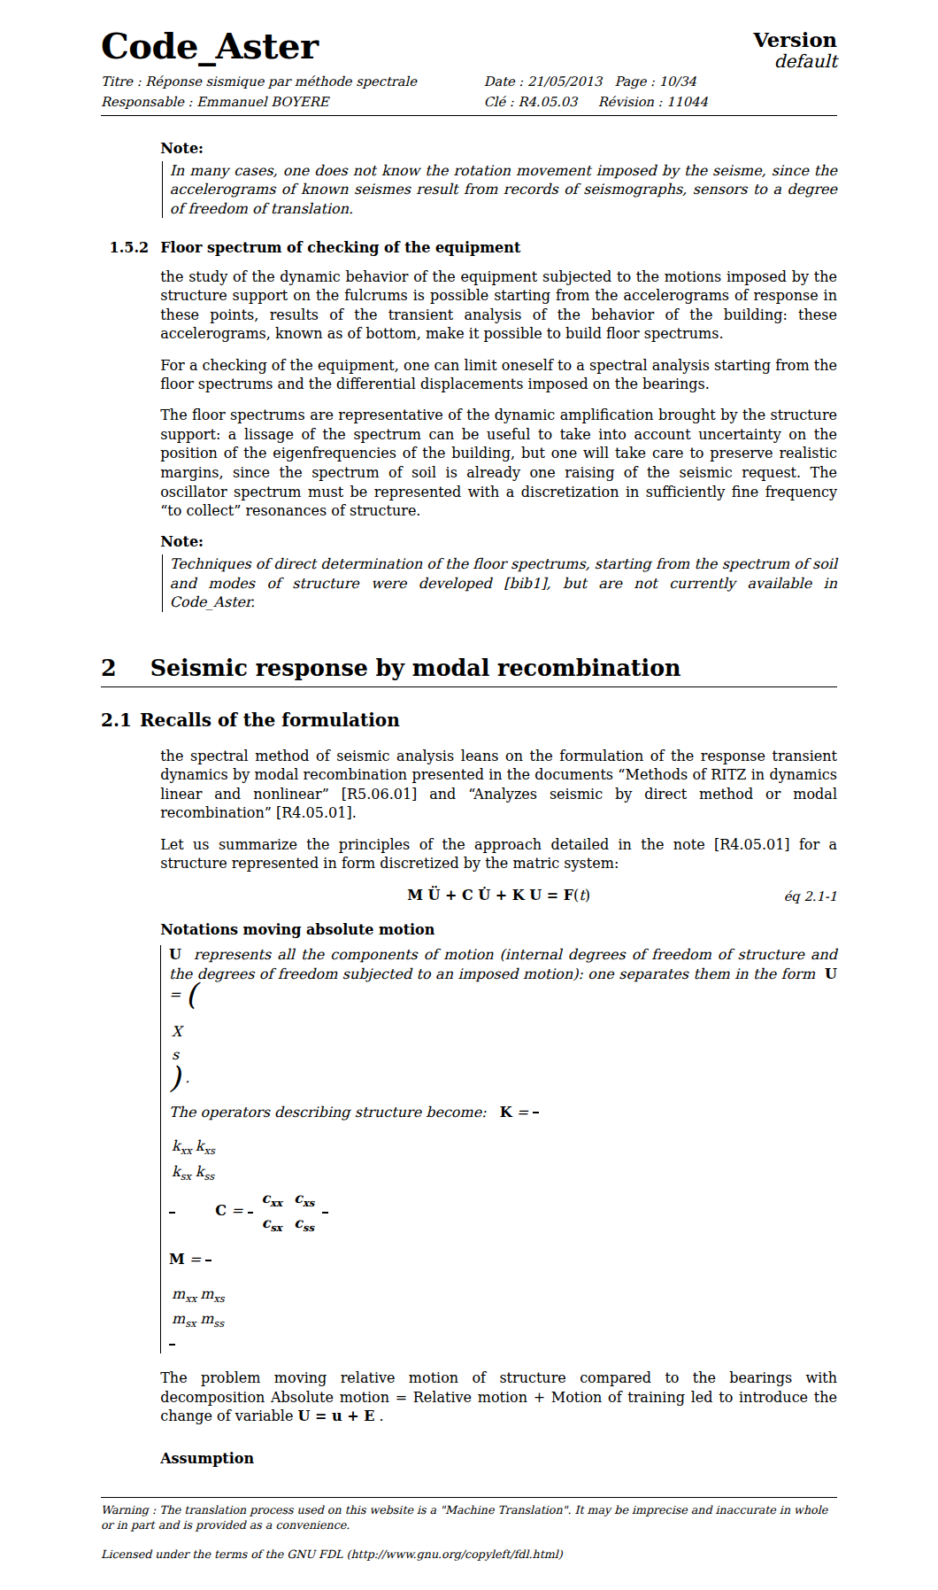Code_Aster
Version
default
| Titre : Réponse sismique par méthode spectrale | Date : 21/05/2013 Page : 10/34 |
| Responsable : Emmanuel BOYERE | Clé : R4.05.03 Révision : 11044 |
Note:
In many cases, one does not know the rotation movement imposed by the seisme, since the accelerograms of known seismes result from records of seismographs, sensors to a degree of freedom of translation.
1.5.2 Floor spectrum of checking of the equipment
the study of the dynamic behavior of the equipment subjected to the motions imposed by the structure support on the fulcrums is possible starting from the accelerograms of response in these points, results of the transient analysis of the behavior of the building: these accelerograms, known as of bottom, make it possible to build floor spectrums.
For a checking of the equipment, one can limit oneself to a spectral analysis starting from the floor spectrums and the differential displacements imposed on the bearings.
The floor spectrums are representative of the dynamic amplification brought by the structure support: a lissage of the spectrum can be useful to take into account uncertainty on the position of the eigenfrequencies of the building, but one will take care to preserve realistic margins, since the spectrum of soil is already one raising of the seismic request. The oscillator spectrum must be represented with a discretization in sufficiently fine frequency “to collect” resonances of structure.
Note:
Techniques of direct determination of the floor spectrums, starting from the spectrum of soil and modes of structure were developed [bib1], but are not currently available in Code_Aster.
2 Seismic response by modal recombination
2.1 Recalls of the formulation
the spectral method of seismic analysis leans on the formulation of the response transient dynamics by modal recombination presented in the documents “Methods of RITZ in dynamics linear and nonlinear” [R5.06.01] and “Analyzes seismic by direct method or modal recombination” [R4.05.01].
Let us summarize the principles of the approach detailed in the note [R4.05.01] for a structure represented in form discretized by the matric system:
M Ü + C U̇ + K U = F(t) éq 2.1-1
Notations moving absolute motion
U represents all the components of motion (internal degrees of freedom of structure and the degrees of freedom subjected to an imposed motion): one separates them in the form U = (
| X |
| s |
) .
The operators describing structure become: K =
| k xx | k xs |
| k sx | k ss |
C =
| c xx | c xs |
| c sx | c ss |
M =
| m xx | m xs |
| m sx | m ss |
The problem moving relative motion of structure compared to the bearings with decomposition Absolute motion = Relative motion + Motion of training led to introduce the change of variable U = u + E .
Assumption
Warning : The translation process used on this website is a "Machine Translation". It may be imprecise and inaccurate in whole or in part and is provided as a convenience.
Licensed under the terms of the GNU FDL (http://www.gnu.org/copyleft/fdl.html)